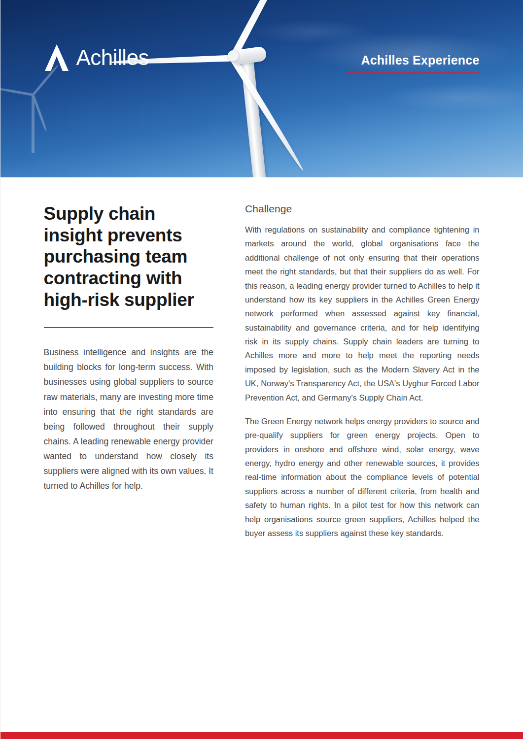Achilles
Achilles Experience
Supply chain insight prevents purchasing team contracting with high-risk supplier
Business intelligence and insights are the building blocks for long-term success. With businesses using global suppliers to source raw materials, many are investing more time into ensuring that the right standards are being followed throughout their supply chains. A leading renewable energy provider wanted to understand how closely its suppliers were aligned with its own values. It turned to Achilles for help.
Challenge
With regulations on sustainability and compliance tightening in markets around the world, global organisations face the additional challenge of not only ensuring that their operations meet the right standards, but that their suppliers do as well. For this reason, a leading energy provider turned to Achilles to help it understand how its key suppliers in the Achilles Green Energy network performed when assessed against key financial, sustainability and governance criteria, and for help identifying risk in its supply chains. Supply chain leaders are turning to Achilles more and more to help meet the reporting needs imposed by legislation, such as the Modern Slavery Act in the UK, Norway's Transparency Act, the USA's Uyghur Forced Labor Prevention Act, and Germany's Supply Chain Act.
The Green Energy network helps energy providers to source and pre-qualify suppliers for green energy projects. Open to providers in onshore and offshore wind, solar energy, wave energy, hydro energy and other renewable sources, it provides real-time information about the compliance levels of potential suppliers across a number of different criteria, from health and safety to human rights. In a pilot test for how this network can help organisations source green suppliers, Achilles helped the buyer assess its suppliers against these key standards.